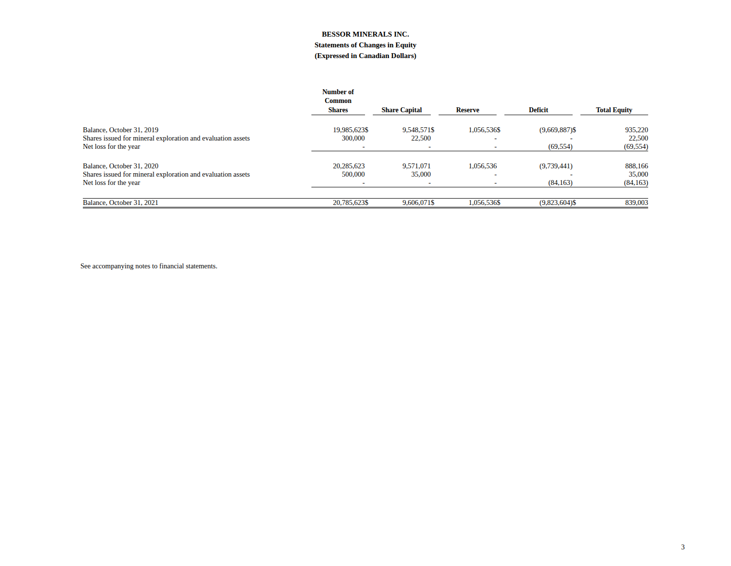BESSOR MINERALS INC.
Statements of Changes in Equity
(Expressed in Canadian Dollars)
| | Number of | | | | |
| | Common | | | | |
| | Shares | | Share Capital | | Reserve | | Deficit | | Total Equity |
| Balance, October 31, 2019 | 19,985,623 | $ | 9,548,571 | $ | 1,056,536 | $ | (9,669,887) | $ | 935,220 |
| Shares issued for mineral exploration and evaluation assets | 300,000 | | 22,500 | | - | | - | | 22,500 |
| Net loss for the year | - | | - | | - | | (69,554) | | (69,554) |
| Balance, October 31, 2020 | 20,285,623 | | 9,571,071 | | 1,056,536 | | (9,739,441) | | 888,166 |
| Shares issued for mineral exploration and evaluation assets | 500,000 | | 35,000 | | - | | - | | 35,000 |
| Net loss for the year | - | | - | | - | | (84,163) | | (84,163) |
| Balance, October 31, 2021 | 20,785,623 | $ | 9,606,071 | $ | 1,056,536 | $ | (9,823,604) | $ | 839,003 |
See accompanying notes to financial statements.
3